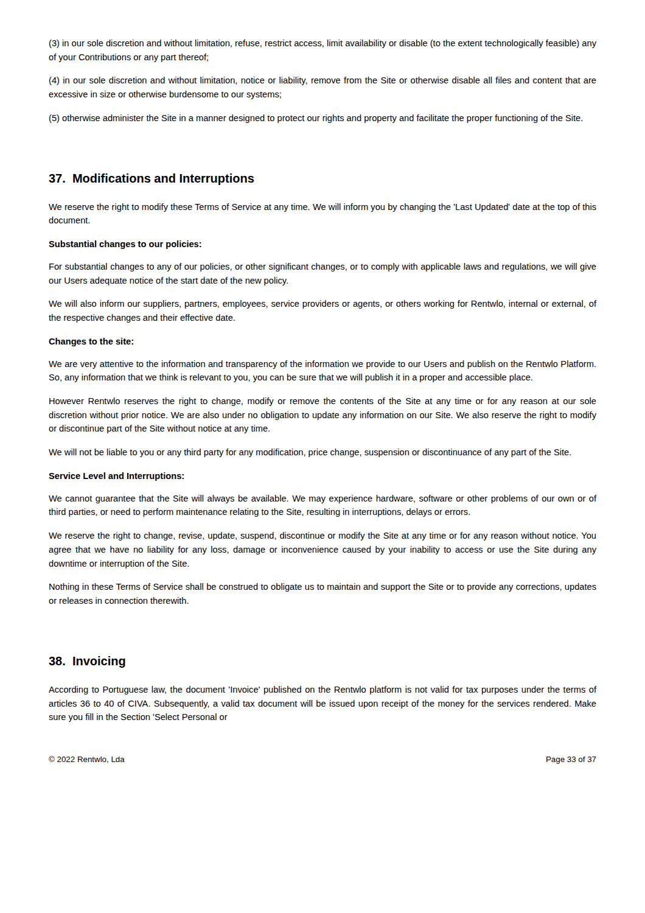(3) in our sole discretion and without limitation, refuse, restrict access, limit availability or disable (to the extent technologically feasible) any of your Contributions or any part thereof;
(4) in our sole discretion and without limitation, notice or liability, remove from the Site or otherwise disable all files and content that are excessive in size or otherwise burdensome to our systems;
(5) otherwise administer the Site in a manner designed to protect our rights and property and facilitate the proper functioning of the Site.
37. Modifications and Interruptions
We reserve the right to modify these Terms of Service at any time. We will inform you by changing the 'Last Updated' date at the top of this document.
Substantial changes to our policies:
For substantial changes to any of our policies, or other significant changes, or to comply with applicable laws and regulations, we will give our Users adequate notice of the start date of the new policy.
We will also inform our suppliers, partners, employees, service providers or agents, or others working for Rentwlo, internal or external, of the respective changes and their effective date.
Changes to the site:
We are very attentive to the information and transparency of the information we provide to our Users and publish on the Rentwlo Platform. So, any information that we think is relevant to you, you can be sure that we will publish it in a proper and accessible place.
However Rentwlo reserves the right to change, modify or remove the contents of the Site at any time or for any reason at our sole discretion without prior notice. We are also under no obligation to update any information on our Site. We also reserve the right to modify or discontinue part of the Site without notice at any time.
We will not be liable to you or any third party for any modification, price change, suspension or discontinuance of any part of the Site.
Service Level and Interruptions:
We cannot guarantee that the Site will always be available. We may experience hardware, software or other problems of our own or of third parties, or need to perform maintenance relating to the Site, resulting in interruptions, delays or errors.
We reserve the right to change, revise, update, suspend, discontinue or modify the Site at any time or for any reason without notice. You agree that we have no liability for any loss, damage or inconvenience caused by your inability to access or use the Site during any downtime or interruption of the Site.
Nothing in these Terms of Service shall be construed to obligate us to maintain and support the Site or to provide any corrections, updates or releases in connection therewith.
38. Invoicing
According to Portuguese law, the document 'Invoice' published on the Rentwlo platform is not valid for tax purposes under the terms of articles 36 to 40 of CIVA. Subsequently, a valid tax document will be issued upon receipt of the money for the services rendered. Make sure you fill in the Section 'Select Personal or
© 2022 Rentwlo, Lda Page 33 of 37